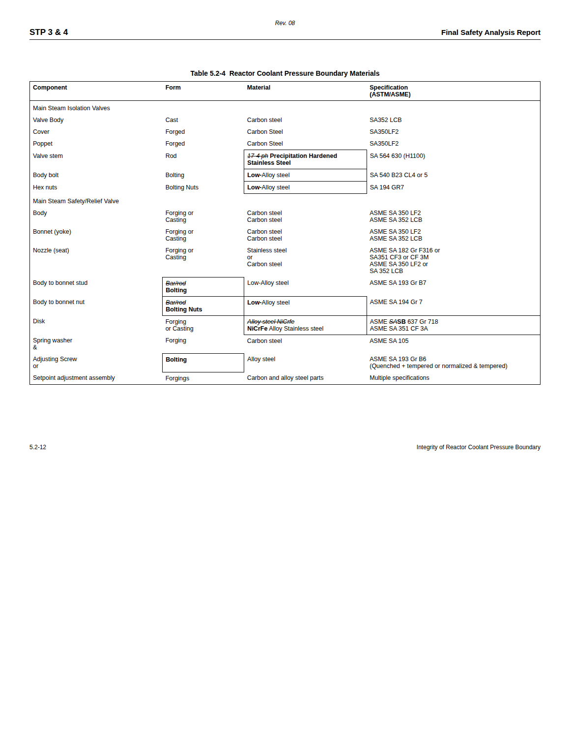Rev. 08
STP 3 & 4
Final Safety Analysis Report
Table 5.2-4 Reactor Coolant Pressure Boundary Materials
| Component | Form | Material | Specification (ASTM/ASME) |
| --- | --- | --- | --- |
| Main Steam Isolation Valves |
| Valve Body | Cast | Carbon steel | SA352 LCB |
| Cover | Forged | Carbon Steel | SA350LF2 |
| Poppet | Forged | Carbon Steel | SA350LF2 |
| Valve stem | Rod | 17-4 ph Precipitation Hardened Stainless Steel | SA 564 630 (H1100) |
| Body bolt | Bolting | Low- Alloy steel | SA 540 B23 CL4 or 5 |
| Hex nuts | Bolting Nuts | Low- Alloy steel | SA 194 GR7 |
| Main Steam Safety/Relief Valve |
| Body | Forging or Casting | Carbon steel Carbon steel | ASME SA 350 LF2 ASME SA 352 LCB |
| Bonnet (yoke) | Forging or Casting | Carbon steel Carbon steel | ASME SA 350 LF2 ASME SA 352 LCB |
| Nozzle (seat) | Forging or Casting | Stainless steel or Carbon steel | ASME SA 182 Gr F316 or SA351 CF3 or CF 3M ASME SA 350 LF2 or SA 352 LCB |
| Body to bonnet stud | Bar/rod Bolting | Low-Alloy steel | ASME SA 193 Gr B7 |
| Body to bonnet nut | Bar/rod Bolting Nuts | Low- Alloy steel | ASME SA 194 Gr 7 |
| Disk | Forging or Casting | Alloy steel NiCrfe NiCrFe Alloy Stainless steel | ASME SA SB 637 Gr 718 ASME SA 351 CF 3A |
| Spring washer & | Forging | Carbon steel | ASME SA 105 |
| Adjusting Screw or | Bolting | Alloy steel | ASME SA 193 Gr B6 (Quenched + tempered or normalized & tempered) |
| Setpoint adjustment assembly | Forgings | Carbon and alloy steel parts | Multiple specifications |
5.2-12
Integrity of Reactor Coolant Pressure Boundary